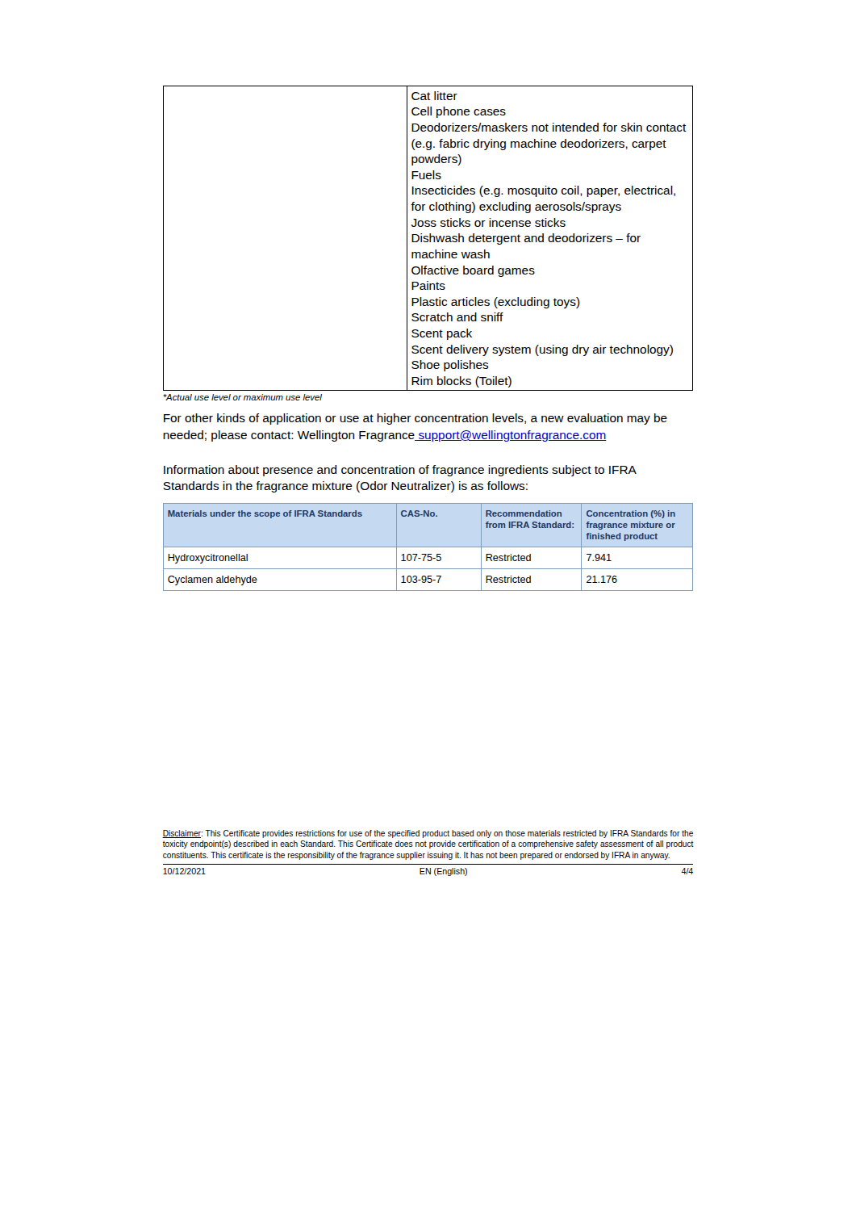| | Cat litter Cell phone cases Deodorizers/maskers not intended for skin contact (e.g. fabric drying machine deodorizers, carpet powders) Fuels Insecticides (e.g. mosquito coil, paper, electrical, for clothing) excluding aerosols/sprays Joss sticks or incense sticks Dishwash detergent and deodorizers – for machine wash Olfactive board games Paints Plastic articles (excluding toys) Scratch and sniff Scent pack Scent delivery system (using dry air technology) Shoe polishes Rim blocks (Toilet) |
*Actual use level or maximum use level
For other kinds of application or use at higher concentration levels, a new evaluation may be needed; please contact: Wellington Fragrance support@wellingtonfragrance.com
Information about presence and concentration of fragrance ingredients subject to IFRA Standards in the fragrance mixture (Odor Neutralizer) is as follows:
| Materials under the scope of IFRA Standards | CAS-No. | Recommendation from IFRA Standard: | Concentration (%) in fragrance mixture or finished product |
| --- | --- | --- | --- |
| Hydroxycitronellal | 107-75-5 | Restricted | 7.941 |
| Cyclamen aldehyde | 103-95-7 | Restricted | 21.176 |
Disclaimer: This Certificate provides restrictions for use of the specified product based only on those materials restricted by IFRA Standards for the toxicity endpoint(s) described in each Standard. This Certificate does not provide certification of a comprehensive safety assessment of all product constituents. This certificate is the responsibility of the fragrance supplier issuing it. It has not been prepared or endorsed by IFRA in anyway.
10/12/2021 EN (English) 4/4